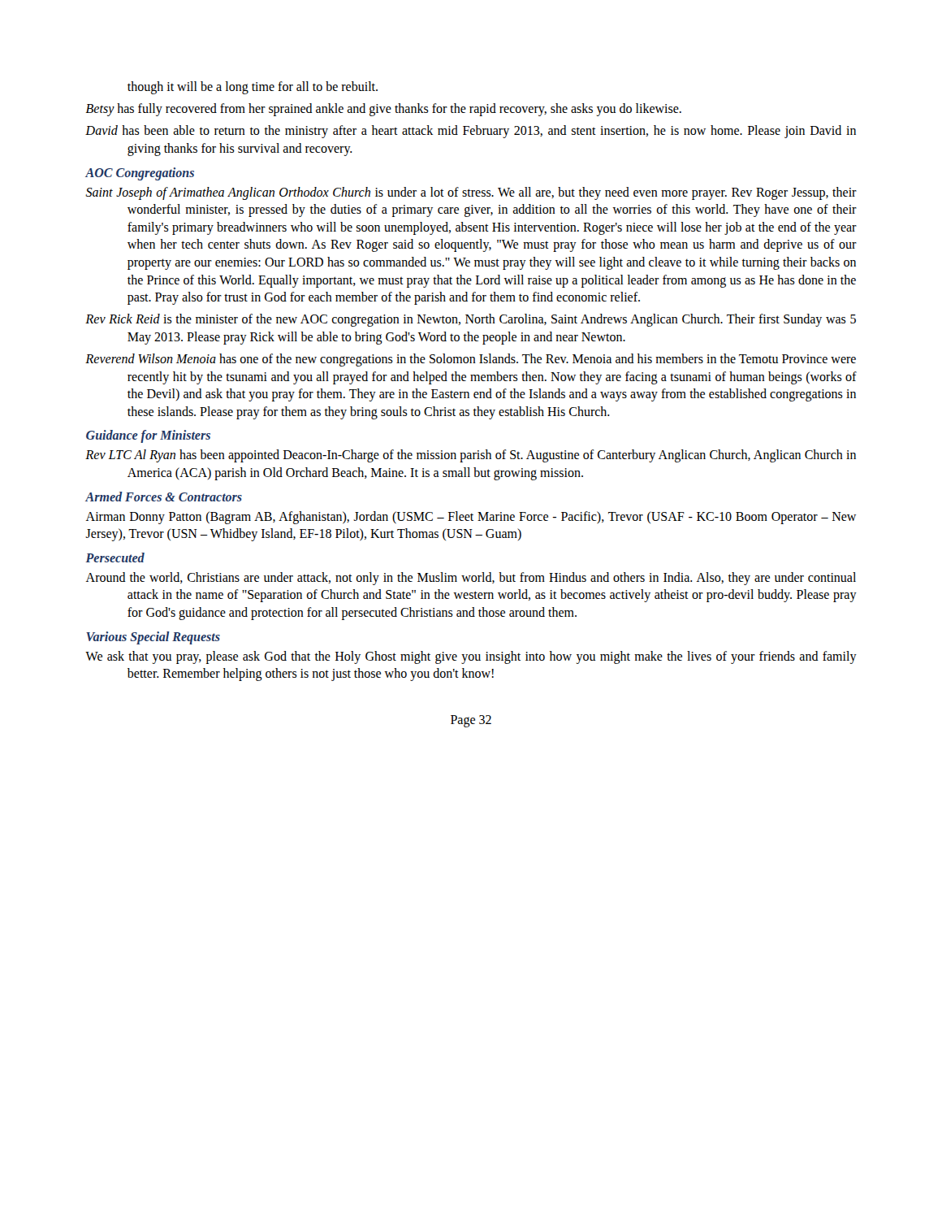though it will be a long time for all to be rebuilt.
Betsy has fully recovered from her sprained ankle and give thanks for the rapid recovery, she asks you do likewise.
David has been able to return to the ministry after a heart attack mid February 2013, and stent insertion, he is now home. Please join David in giving thanks for his survival and recovery.
AOC Congregations
Saint Joseph of Arimathea Anglican Orthodox Church is under a lot of stress. We all are, but they need even more prayer. Rev Roger Jessup, their wonderful minister, is pressed by the duties of a primary care giver, in addition to all the worries of this world. They have one of their family's primary breadwinners who will be soon unemployed, absent His intervention. Roger's niece will lose her job at the end of the year when her tech center shuts down. As Rev Roger said so eloquently, "We must pray for those who mean us harm and deprive us of our property are our enemies: Our LORD has so commanded us." We must pray they will see light and cleave to it while turning their backs on the Prince of this World. Equally important, we must pray that the Lord will raise up a political leader from among us as He has done in the past. Pray also for trust in God for each member of the parish and for them to find economic relief.
Rev Rick Reid is the minister of the new AOC congregation in Newton, North Carolina, Saint Andrews Anglican Church. Their first Sunday was 5 May 2013. Please pray Rick will be able to bring God's Word to the people in and near Newton.
Reverend Wilson Menoia has one of the new congregations in the Solomon Islands. The Rev. Menoia and his members in the Temotu Province were recently hit by the tsunami and you all prayed for and helped the members then. Now they are facing a tsunami of human beings (works of the Devil) and ask that you pray for them. They are in the Eastern end of the Islands and a ways away from the established congregations in these islands. Please pray for them as they bring souls to Christ as they establish His Church.
Guidance for Ministers
Rev LTC Al Ryan has been appointed Deacon-In-Charge of the mission parish of St. Augustine of Canterbury Anglican Church, Anglican Church in America (ACA) parish in Old Orchard Beach, Maine. It is a small but growing mission.
Armed Forces & Contractors
Airman Donny Patton (Bagram AB, Afghanistan), Jordan (USMC – Fleet Marine Force - Pacific), Trevor (USAF - KC-10 Boom Operator – New Jersey), Trevor (USN – Whidbey Island, EF-18 Pilot), Kurt Thomas (USN – Guam)
Persecuted
Around the world, Christians are under attack, not only in the Muslim world, but from Hindus and others in India. Also, they are under continual attack in the name of "Separation of Church and State" in the western world, as it becomes actively atheist or pro-devil buddy. Please pray for God's guidance and protection for all persecuted Christians and those around them.
Various Special Requests
We ask that you pray, please ask God that the Holy Ghost might give you insight into how you might make the lives of your friends and family better. Remember helping others is not just those who you don't know!
Page 32